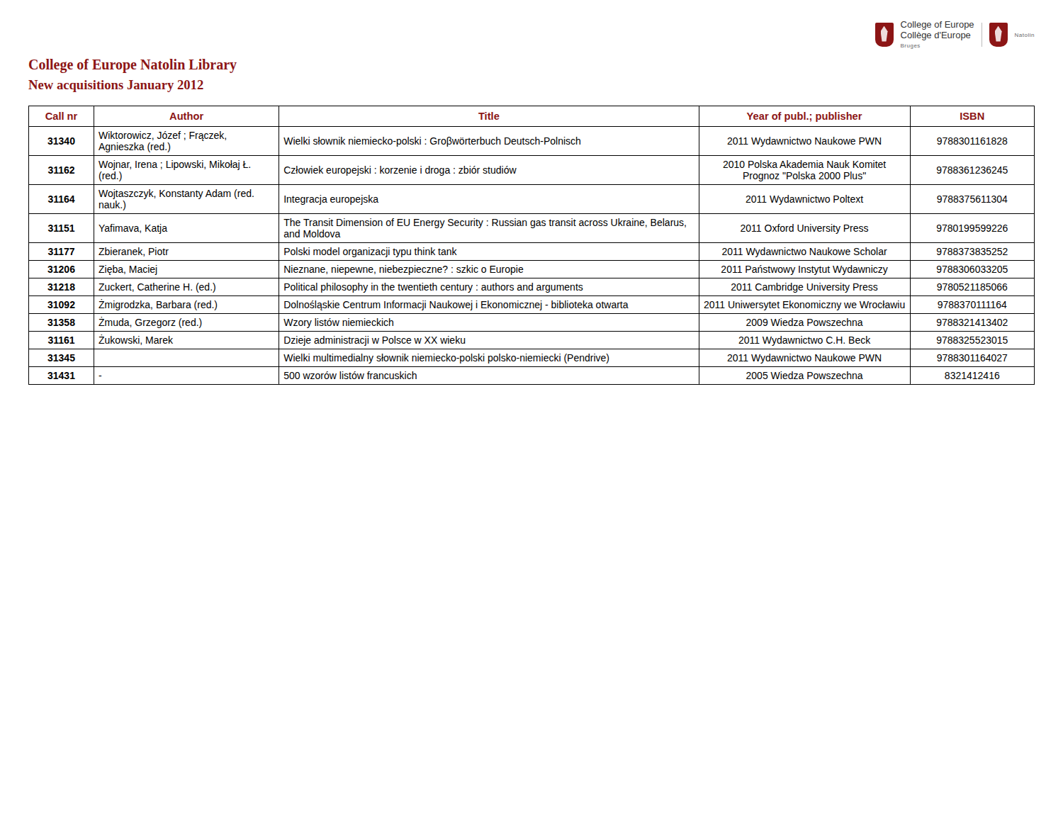College of Europe
Collège d'Europe
Bruges
Natolin
College of Europe Natolin Library
New acquisitions January 2012
| Call nr | Author | Title | Year of publ.; publisher | ISBN |
| --- | --- | --- | --- | --- |
| 31340 | Wiktorowicz, Józef ; Frączek, Agnieszka (red.) | Wielki słownik niemiecko-polski : Groβwörterbuch Deutsch-Polnisch | 2011 Wydawnictwo Naukowe PWN | 9788301161828 |
| 31162 | Wojnar, Irena ; Lipowski, Mikołaj Ł. (red.) | Człowiek europejski : korzenie i droga : zbiór studiów | 2010 Polska Akademia Nauk Komitet Prognoz "Polska 2000 Plus" | 9788361236245 |
| 31164 | Wojtaszczyk, Konstanty Adam (red. nauk.) | Integracja europejska | 2011 Wydawnictwo Poltext | 9788375611304 |
| 31151 | Yafimava, Katja | The Transit Dimension of EU Energy Security : Russian gas transit across Ukraine, Belarus, and Moldova | 2011 Oxford University Press | 9780199599226 |
| 31177 | Zbieranek, Piotr | Polski model organizacji typu think tank | 2011 Wydawnictwo Naukowe Scholar | 9788373835252 |
| 31206 | Zięba, Maciej | Nieznane, niepewne, niebezpieczne? : szkic o Europie | 2011 Państwowy Instytut Wydawniczy | 9788306033205 |
| 31218 | Zuckert, Catherine H. (ed.) | Political philosophy in the twentieth century : authors and arguments | 2011 Cambridge University Press | 9780521185066 |
| 31092 | Żmigrodzka, Barbara (red.) | Dolnośląskie Centrum Informacji Naukowej i Ekonomicznej - biblioteka otwarta | 2011 Uniwersytet Ekonomiczny we Wrocławiu | 9788370111164 |
| 31358 | Żmuda, Grzegorz (red.) | Wzory listów niemieckich | 2009 Wiedza Powszechna | 9788321413402 |
| 31161 | Żukowski, Marek | Dzieje administracji w Polsce w XX wieku | 2011 Wydawnictwo C.H. Beck | 9788325523015 |
| 31345 | | Wielki multimedialny słownik niemiecko-polski polsko-niemiecki (Pendrive) | 2011 Wydawnictwo Naukowe PWN | 9788301164027 |
| 31431 | - | 500 wzorów listów francuskich | 2005 Wiedza Powszechna | 8321412416 |